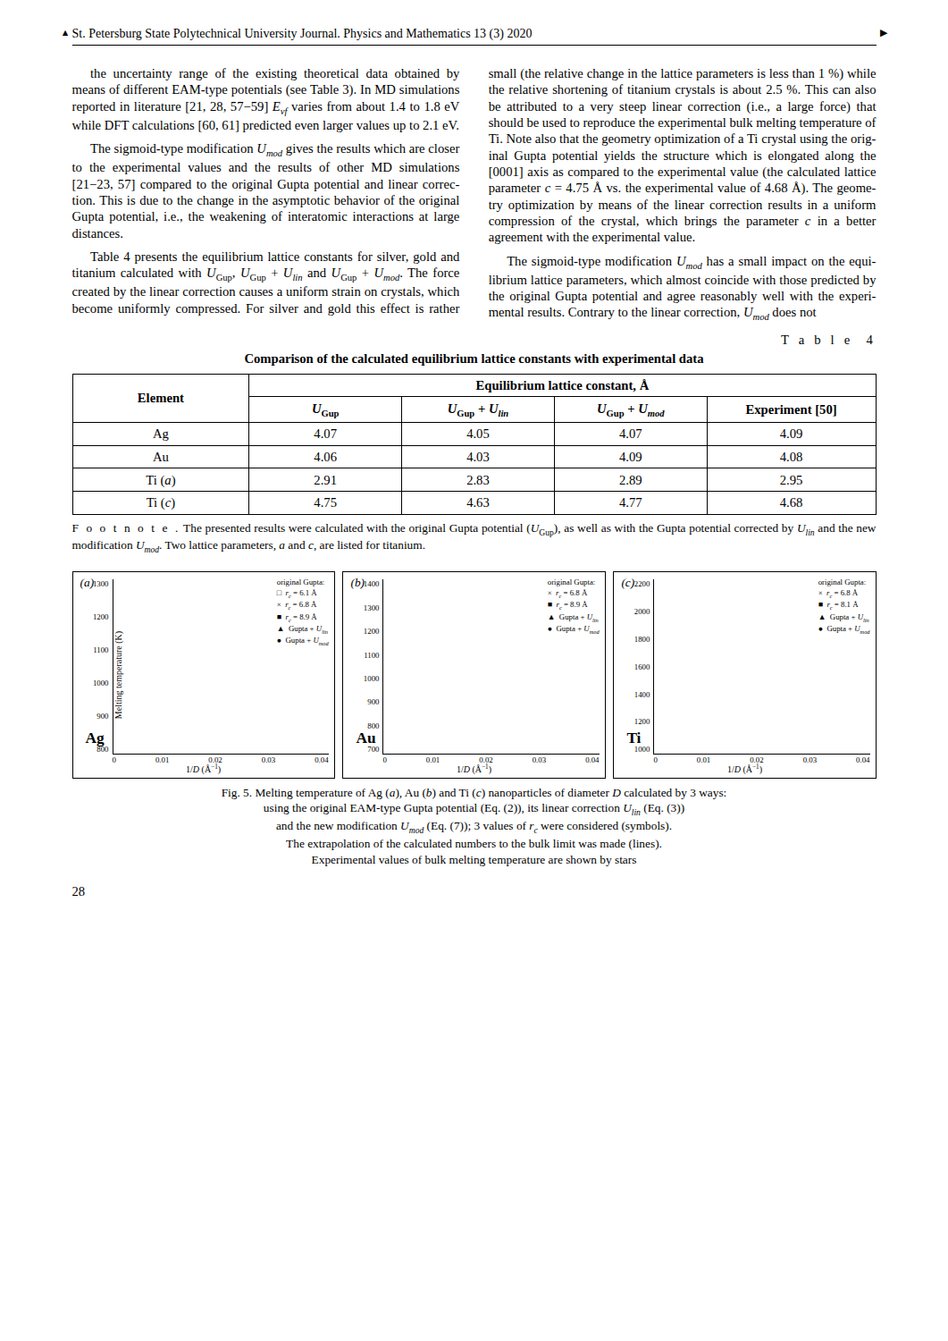St. Petersburg State Polytechnical University Journal. Physics and Mathematics 13 (3) 2020
the uncertainty range of the existing theoretical data obtained by means of different EAM-type potentials (see Table 3). In MD simulations reported in literature [21, 28, 57−59] Evf varies from about 1.4 to 1.8 eV while DFT calculations [60, 61] predicted even larger values up to 2.1 eV.
The sigmoid-type modification Umod gives the results which are closer to the experimental values and the results of other MD simulations [21−23, 57] compared to the original Gupta potential and linear correction. This is due to the change in the asymptotic behavior of the original Gupta potential, i.e., the weakening of interatomic interactions at large distances.
Table 4 presents the equilibrium lattice constants for silver, gold and titanium calculated with UGup, UGup + Ulin and UGup + Umod. The force created by the linear correction causes a uniform strain on crystals, which become uniformly compressed. For silver and gold this effect is rather small (the relative change in the lattice parameters is less than 1 %) while the relative shortening of titanium crystals is about 2.5 %. This can also be attributed to a very steep linear correction (i.e., a large force) that should be used to reproduce the experimental bulk melting temperature of Ti. Note also that the geometry optimization of a Ti crystal using the original Gupta potential yields the structure which is elongated along the [0001] axis as compared to the experimental value (the calculated lattice parameter c = 4.75 Å vs. the experimental value of 4.68 Å). The geometry optimization by means of the linear correction results in a uniform compression of the crystal, which brings the parameter c in a better agreement with the experimental value.
The sigmoid-type modification Umod has a small impact on the equilibrium lattice parameters, which almost coincide with those predicted by the original Gupta potential and agree reasonably well with the experimental results. Contrary to the linear correction, Umod does not
T a b l e 4
Comparison of the calculated equilibrium lattice constants with experimental data
| Element | Equilibrium lattice constant, Å |
| --- | --- |
| U Gup | U Gup + U lin | U Gup + U mod | Experiment [50] |
| Ag | 4.07 | 4.05 | 4.07 | 4.09 |
| Au | 4.06 | 4.03 | 4.09 | 4.08 |
| Ti ( a ) | 2.91 | 2.83 | 2.89 | 2.95 |
| Ti ( c ) | 4.75 | 4.63 | 4.77 | 4.68 |
F o o t n o t e . The presented results were calculated with the original Gupta potential (UGup), as well as with the Gupta potential corrected by Ulin and the new modification Umod. Two lattice parameters, a and c, are listed for titanium.
(a)
original Gupta:
□ rc = 6.1 Å
× rc = 6.8 Å
■ rc = 8.9 Å
▲ Gupta + Ulin
● Gupta + Umod
Melting temperature (K)
1300120011001000900800
Ag
00.010.020.030.04
1/D (Å−1)
(b)
original Gupta:
× rc = 6.8 Å
■ rc = 8.9 Å
▲ Gupta + Ulin
● Gupta + Umod
14001300120011001000900800700
Au
00.010.020.030.04
1/D (Å−1)
(c)
original Gupta:
× rc = 6.8 Å
■ rc = 8.1 Å
▲ Gupta + Ulin
● Gupta + Umod
2200200018001600140012001000
Ti
00.010.020.030.04
1/D (Å−1)
Fig. 5. Melting temperature of Ag (a), Au (b) and Ti (c) nanoparticles of diameter D calculated by 3 ways:
using the original EAM-type Gupta potential (Eq. (2)), its linear correction Ulin (Eq. (3))
and the new modification Umod (Eq. (7)); 3 values of rc were considered (symbols).
The extrapolation of the calculated numbers to the bulk limit was made (lines).
Experimental values of bulk melting temperature are shown by stars
28